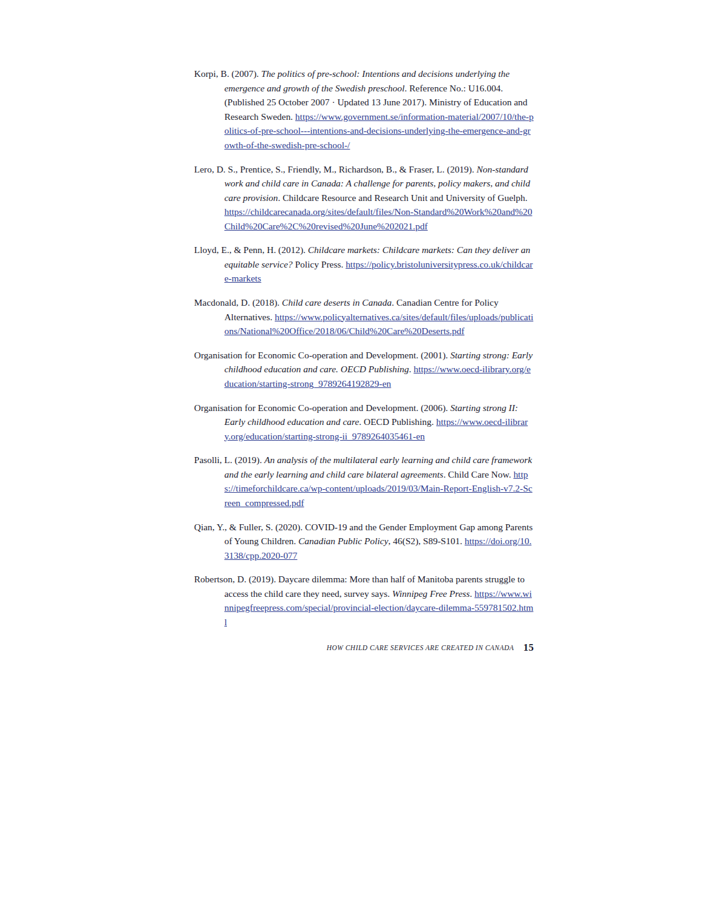Korpi, B. (2007). The politics of pre-school: Intentions and decisions underlying the emergence and growth of the Swedish preschool. Reference No.: U16.004. (Published 25 October 2007 · Updated 13 June 2017). Ministry of Education and Research Sweden. https://www.government.se/information-material/2007/10/the-politics-of-pre-school---intentions-and-decisions-underlying-the-emergence-and-growth-of-the-swedish-pre-school-/
Lero, D. S., Prentice, S., Friendly, M., Richardson, B., & Fraser, L. (2019). Non-standard work and child care in Canada: A challenge for parents, policy makers, and child care provision. Childcare Resource and Research Unit and University of Guelph. https://childcarecanada.org/sites/default/files/Non-Standard%20Work%20and%20Child%20Care%2C%20revised%20June%202021.pdf
Lloyd, E., & Penn, H. (2012). Childcare markets: Childcare markets: Can they deliver an equitable service? Policy Press. https://policy.bristoluniversitypress.co.uk/childcare-markets
Macdonald, D. (2018). Child care deserts in Canada. Canadian Centre for Policy Alternatives. https://www.policyalternatives.ca/sites/default/files/uploads/publications/National%20Office/2018/06/Child%20Care%20Deserts.pdf
Organisation for Economic Co-operation and Development. (2001). Starting strong: Early childhood education and care. OECD Publishing. https://www.oecd-ilibrary.org/education/starting-strong_9789264192829-en
Organisation for Economic Co-operation and Development. (2006). Starting strong II: Early childhood education and care. OECD Publishing. https://www.oecd-ilibrary.org/education/starting-strong-ii_9789264035461-en
Pasolli, L. (2019). An analysis of the multilateral early learning and child care framework and the early learning and child care bilateral agreements. Child Care Now. https://timeforchildcare.ca/wp-content/uploads/2019/03/Main-Report-English-v7.2-Screen_compressed.pdf
Qian, Y., & Fuller, S. (2020). COVID-19 and the Gender Employment Gap among Parents of Young Children. Canadian Public Policy, 46(S2), S89-S101. https://doi.org/10.3138/cpp.2020-077
Robertson, D. (2019). Daycare dilemma: More than half of Manitoba parents struggle to access the child care they need, survey says. Winnipeg Free Press. https://www.winnipegfreepress.com/special/provincial-election/daycare-dilemma-559781502.html
HOW CHILD CARE SERVICES ARE CREATED IN CANADA 15